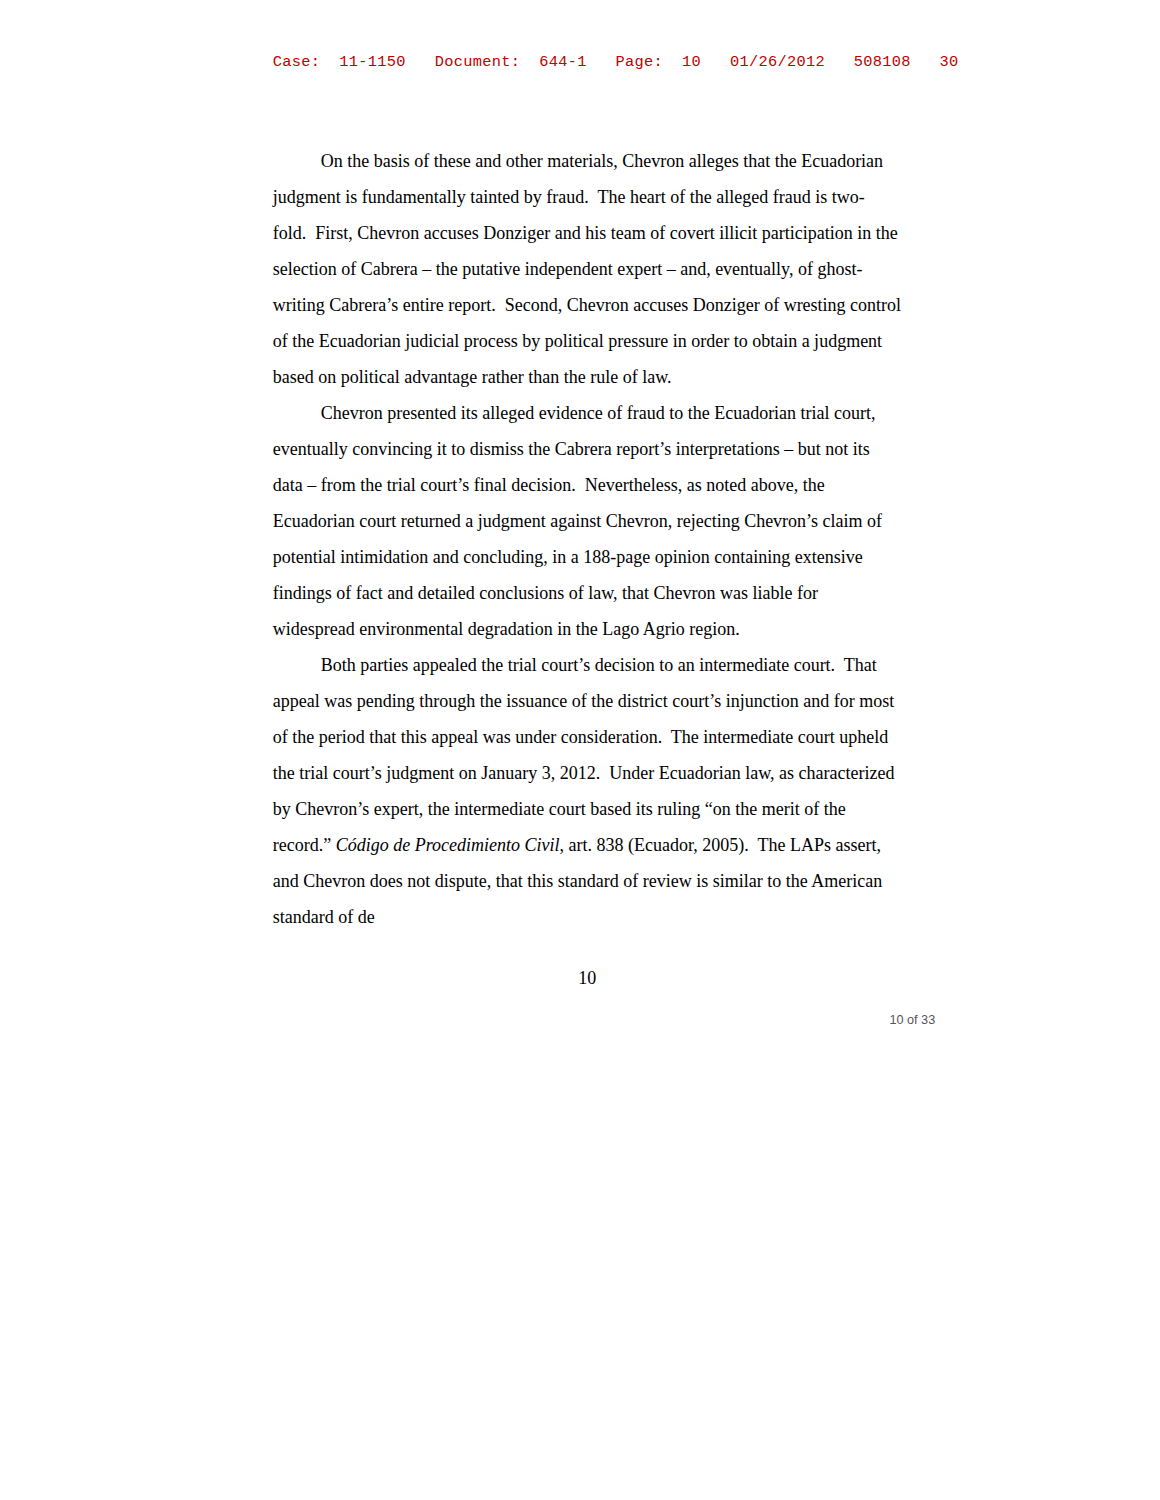Case: 11-1150 Document: 644-1 Page: 1001/26/201250810830
On the basis of these and other materials, Chevron alleges that the Ecuadorian judgment is fundamentally tainted by fraud. The heart of the alleged fraud is two-fold. First, Chevron accuses Donziger and his team of covert illicit participation in the selection of Cabrera – the putative independent expert – and, eventually, of ghost-writing Cabrera’s entire report. Second, Chevron accuses Donziger of wresting control of the Ecuadorian judicial process by political pressure in order to obtain a judgment based on political advantage rather than the rule of law.
Chevron presented its alleged evidence of fraud to the Ecuadorian trial court, eventually convincing it to dismiss the Cabrera report’s interpretations – but not its data – from the trial court’s final decision. Nevertheless, as noted above, the Ecuadorian court returned a judgment against Chevron, rejecting Chevron’s claim of potential intimidation and concluding, in a 188-page opinion containing extensive findings of fact and detailed conclusions of law, that Chevron was liable for widespread environmental degradation in the Lago Agrio region.
Both parties appealed the trial court’s decision to an intermediate court. That appeal was pending through the issuance of the district court’s injunction and for most of the period that this appeal was under consideration. The intermediate court upheld the trial court’s judgment on January 3, 2012. Under Ecuadorian law, as characterized by Chevron’s expert, the intermediate court based its ruling “on the merit of the record.” Código de Procedimiento Civil, art. 838 (Ecuador, 2005). The LAPs assert, and Chevron does not dispute, that this standard of review is similar to the American standard of de
10
10 of 33